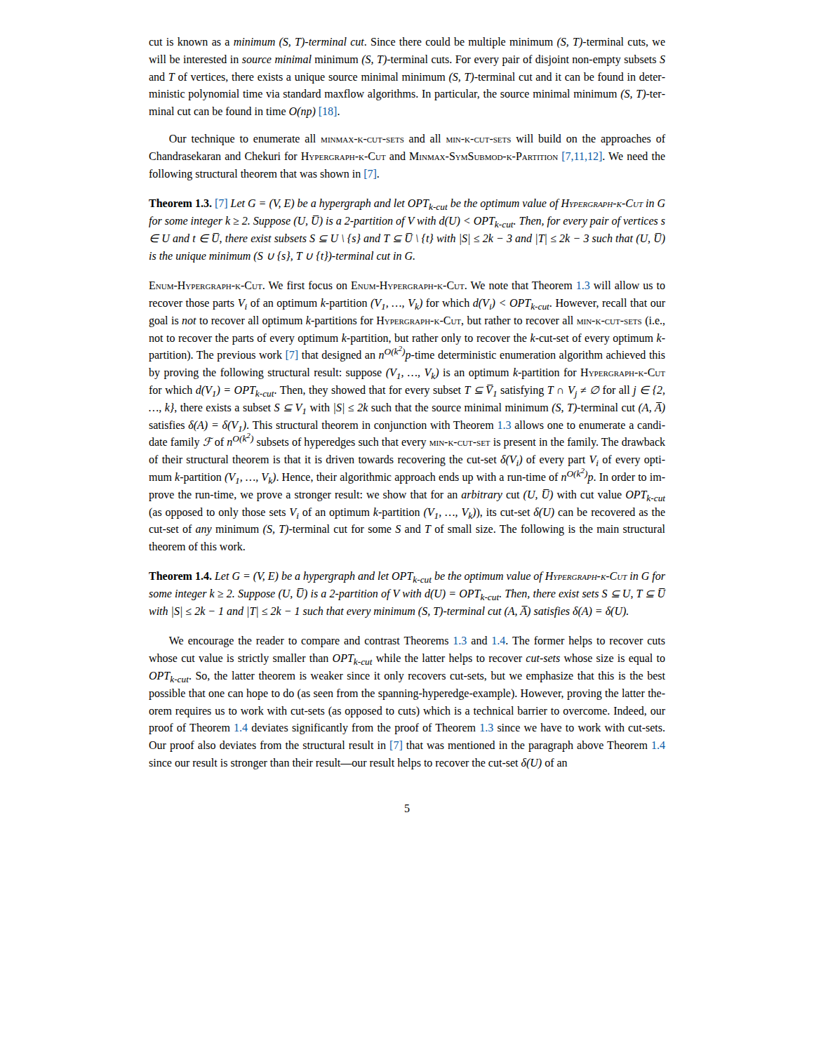cut is known as a minimum (S, T)-terminal cut. Since there could be multiple minimum (S, T)-terminal cuts, we will be interested in source minimal minimum (S, T)-terminal cuts. For every pair of disjoint non-empty subsets S and T of vertices, there exists a unique source minimal minimum (S, T)-terminal cut and it can be found in deterministic polynomial time via standard maxflow algorithms. In particular, the source minimal minimum (S, T)-terminal cut can be found in time O(np) [18].
Our technique to enumerate all minmax-k-cut-sets and all min-k-cut-sets will build on the approaches of Chandrasekaran and Chekuri for Hypergraph-k-Cut and Minmax-SymSubmod-k-Partition [7,11,12]. We need the following structural theorem that was shown in [7].
Theorem 1.3. [7] Let G = (V, E) be a hypergraph and let OPTk-cut be the optimum value of Hypergraph-k-Cut in G for some integer k ≥ 2. Suppose (U, U̅) is a 2-partition of V with d(U) < OPTk-cut. Then, for every pair of vertices s ∈ U and t ∈ U̅, there exist subsets S ⊆ U \ {s} and T ⊆ U̅ \ {t} with |S| ≤ 2k − 3 and |T| ≤ 2k − 3 such that (U, U̅) is the unique minimum (S ∪ {s}, T ∪ {t})-terminal cut in G.
Enum-Hypergraph-k-Cut. We first focus on Enum-Hypergraph-k-Cut. We note that Theorem 1.3 will allow us to recover those parts Vi of an optimum k-partition (V1, …, Vk) for which d(Vi) < OPTk-cut. However, recall that our goal is not to recover all optimum k-partitions for Hypergraph-k-Cut, but rather to recover all min-k-cut-sets (i.e., not to recover the parts of every optimum k-partition, but rather only to recover the k-cut-set of every optimum k-partition). The previous work [7] that designed an nO(k2)p-time deterministic enumeration algorithm achieved this by proving the following structural result: suppose (V1, …, Vk) is an optimum k-partition for Hypergraph-k-Cut for which d(V1) = OPTk-cut. Then, they showed that for every subset T ⊆ V̅1 satisfying T ∩ Vj ≠ ∅ for all j ∈ {2, …, k}, there exists a subset S ⊆ V1 with |S| ≤ 2k such that the source minimal minimum (S, T)-terminal cut (A, A̅) satisfies δ(A) = δ(V1). This structural theorem in conjunction with Theorem 1.3 allows one to enumerate a candidate family ℱ of nO(k2) subsets of hyperedges such that every min-k-cut-set is present in the family. The drawback of their structural theorem is that it is driven towards recovering the cut-set δ(Vi) of every part Vi of every optimum k-partition (V1, …, Vk). Hence, their algorithmic approach ends up with a run-time of nO(k2)p. In order to improve the run-time, we prove a stronger result: we show that for an arbitrary cut (U, U̅) with cut value OPTk-cut (as opposed to only those sets Vi of an optimum k-partition (V1, …, Vk)), its cut-set δ(U) can be recovered as the cut-set of any minimum (S, T)-terminal cut for some S and T of small size. The following is the main structural theorem of this work.
Theorem 1.4. Let G = (V, E) be a hypergraph and let OPTk-cut be the optimum value of Hypergraph-k-Cut in G for some integer k ≥ 2. Suppose (U, U̅) is a 2-partition of V with d(U) = OPTk-cut. Then, there exist sets S ⊆ U, T ⊆ U̅ with |S| ≤ 2k − 1 and |T| ≤ 2k − 1 such that every minimum (S, T)-terminal cut (A, A̅) satisfies δ(A) = δ(U).
We encourage the reader to compare and contrast Theorems 1.3 and 1.4. The former helps to recover cuts whose cut value is strictly smaller than OPTk-cut while the latter helps to recover cut-sets whose size is equal to OPTk-cut. So, the latter theorem is weaker since it only recovers cut-sets, but we emphasize that this is the best possible that one can hope to do (as seen from the spanning-hyperedge-example). However, proving the latter theorem requires us to work with cut-sets (as opposed to cuts) which is a technical barrier to overcome. Indeed, our proof of Theorem 1.4 deviates significantly from the proof of Theorem 1.3 since we have to work with cut-sets. Our proof also deviates from the structural result in [7] that was mentioned in the paragraph above Theorem 1.4 since our result is stronger than their result—our result helps to recover the cut-set δ(U) of an
5